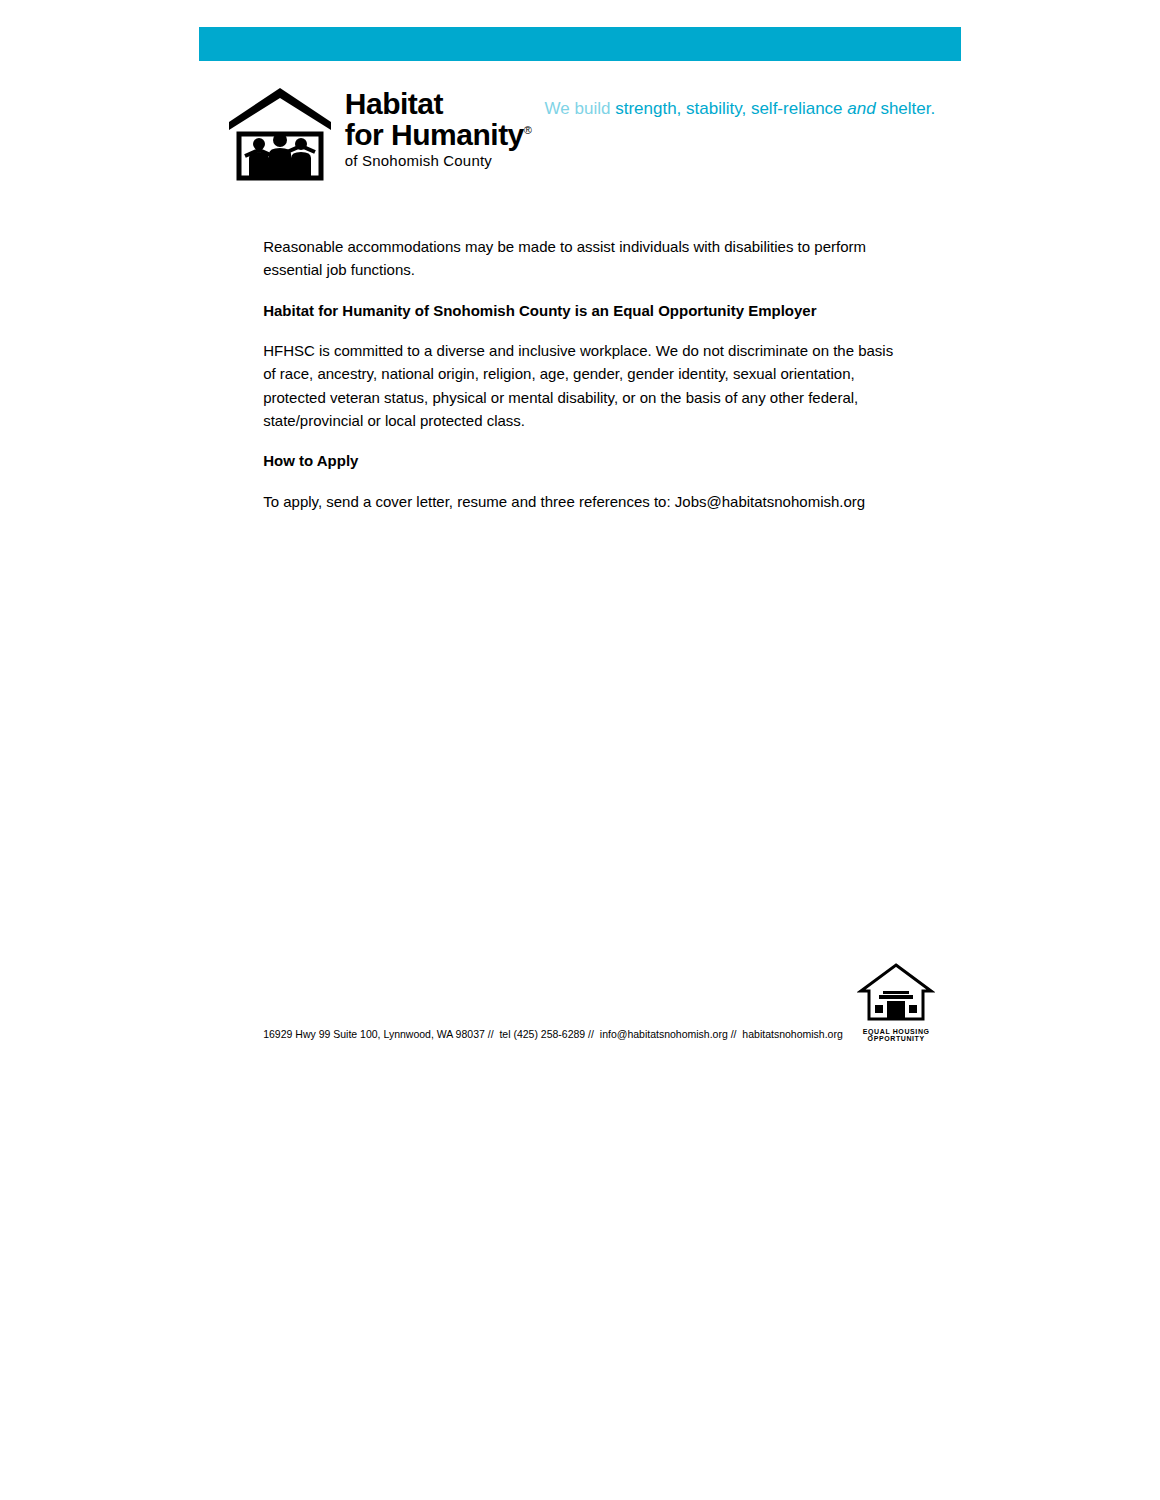Habitat
for Humanity®
of Snohomish County
We build strength, stability, self-reliance and shelter.
Reasonable accommodations may be made to assist individuals with disabilities to perform essential job functions.
Habitat for Humanity of Snohomish County is an Equal Opportunity Employer
HFHSC is committed to a diverse and inclusive workplace. We do not discriminate on the basis of race, ancestry, national origin, religion, age, gender, gender identity, sexual orientation, protected veteran status, physical or mental disability, or on the basis of any other federal, state/provincial or local protected class.
How to Apply
To apply, send a cover letter, resume and three references to: Jobs@habitatsnohomish.org
16929 Hwy 99 Suite 100, Lynnwood, WA 98037 // tel (425) 258-6289 // info@habitatsnohomish.org // habitatsnohomish.org
EQUAL HOUSING
OPPORTUNITY